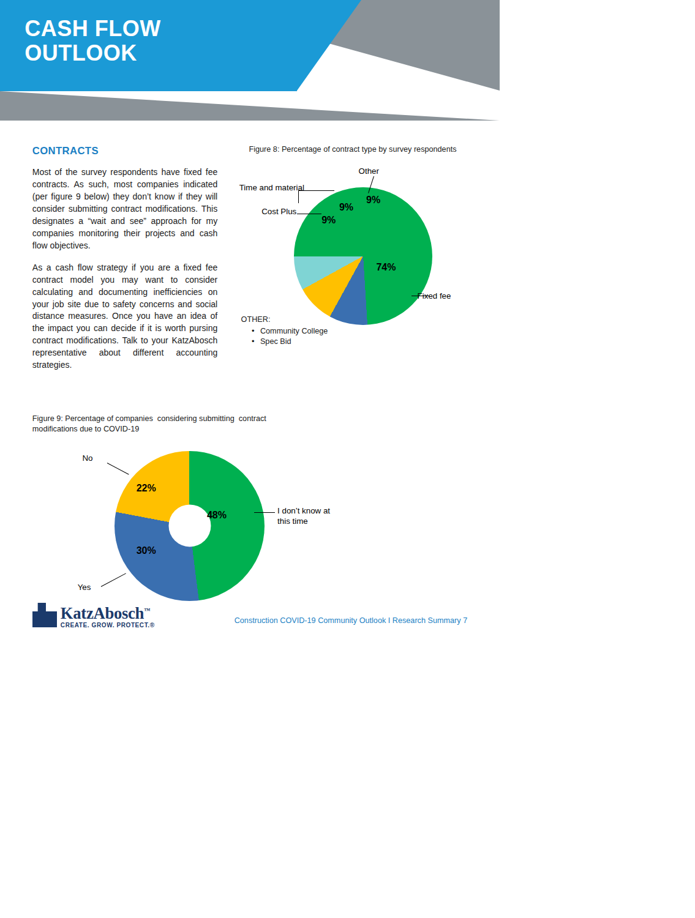CASH FLOW
OUTLOOK
CONTRACTS
Most of the survey respondents have fixed fee contracts. As such, most companies indicated (per figure 9 below) they don’t know if they will consider submitting contract modifications. This designates a “wait and see” approach for my companies monitoring their projects and cash flow objectives.
As a cash flow strategy if you are a fixed fee contract model you may want to consider calculating and documenting inefficiencies on your job site due to safety concerns and social distance measures. Once you have an idea of the impact you can decide if it is worth pursing contract modifications. Talk to your KatzAbosch representative about different accounting strategies.
Figure 8: Percentage of contract type by survey respondents
Other
Time and material
Cost Plus
Fixed fee
9%
9%
9%
74%
OTHER:
Community College
Spec Bid
Figure 9: Percentage of companies considering submitting contract modifications due to COVID-19
No
Yes
I don’t know at
this time
22%
30%
48%
KatzAbosch™
CREATE. GROW. PROTECT.®
Construction COVID-19 Community Outlook I Research Summary 7